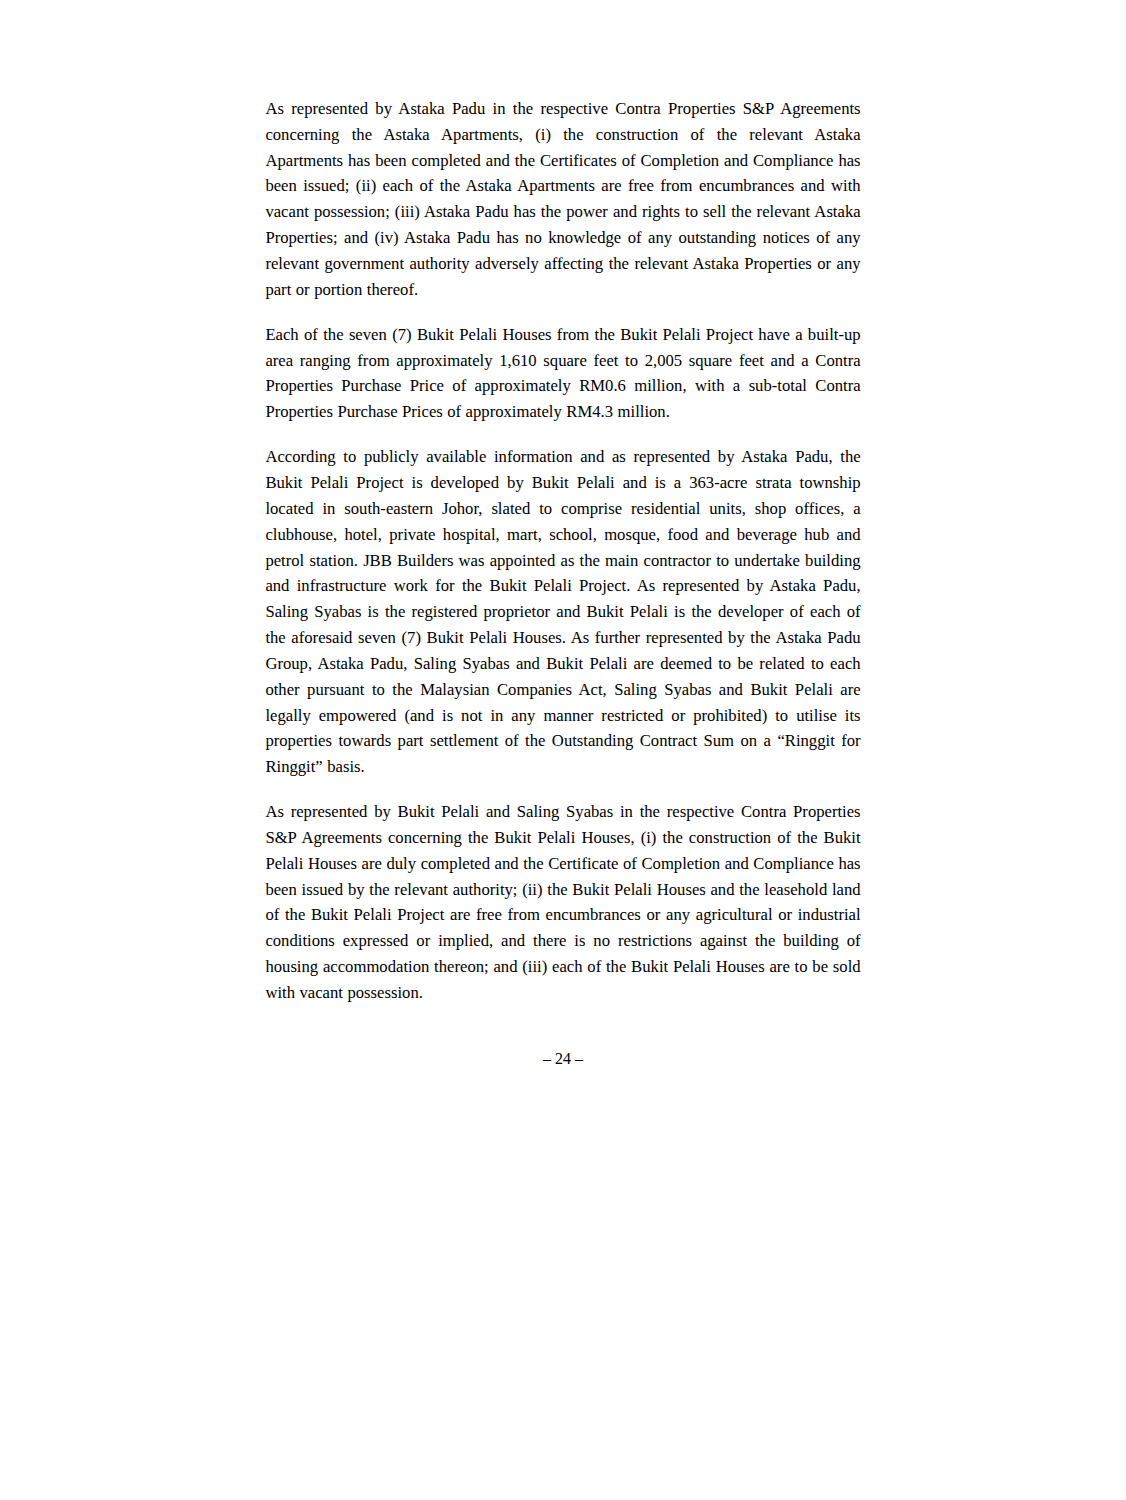As represented by Astaka Padu in the respective Contra Properties S&P Agreements concerning the Astaka Apartments, (i) the construction of the relevant Astaka Apartments has been completed and the Certificates of Completion and Compliance has been issued; (ii) each of the Astaka Apartments are free from encumbrances and with vacant possession; (iii) Astaka Padu has the power and rights to sell the relevant Astaka Properties; and (iv) Astaka Padu has no knowledge of any outstanding notices of any relevant government authority adversely affecting the relevant Astaka Properties or any part or portion thereof.
Each of the seven (7) Bukit Pelali Houses from the Bukit Pelali Project have a built-up area ranging from approximately 1,610 square feet to 2,005 square feet and a Contra Properties Purchase Price of approximately RM0.6 million, with a sub-total Contra Properties Purchase Prices of approximately RM4.3 million.
According to publicly available information and as represented by Astaka Padu, the Bukit Pelali Project is developed by Bukit Pelali and is a 363-acre strata township located in south-eastern Johor, slated to comprise residential units, shop offices, a clubhouse, hotel, private hospital, mart, school, mosque, food and beverage hub and petrol station. JBB Builders was appointed as the main contractor to undertake building and infrastructure work for the Bukit Pelali Project. As represented by Astaka Padu, Saling Syabas is the registered proprietor and Bukit Pelali is the developer of each of the aforesaid seven (7) Bukit Pelali Houses. As further represented by the Astaka Padu Group, Astaka Padu, Saling Syabas and Bukit Pelali are deemed to be related to each other pursuant to the Malaysian Companies Act, Saling Syabas and Bukit Pelali are legally empowered (and is not in any manner restricted or prohibited) to utilise its properties towards part settlement of the Outstanding Contract Sum on a “Ringgit for Ringgit” basis.
As represented by Bukit Pelali and Saling Syabas in the respective Contra Properties S&P Agreements concerning the Bukit Pelali Houses, (i) the construction of the Bukit Pelali Houses are duly completed and the Certificate of Completion and Compliance has been issued by the relevant authority; (ii) the Bukit Pelali Houses and the leasehold land of the Bukit Pelali Project are free from encumbrances or any agricultural or industrial conditions expressed or implied, and there is no restrictions against the building of housing accommodation thereon; and (iii) each of the Bukit Pelali Houses are to be sold with vacant possession.
– 24 –